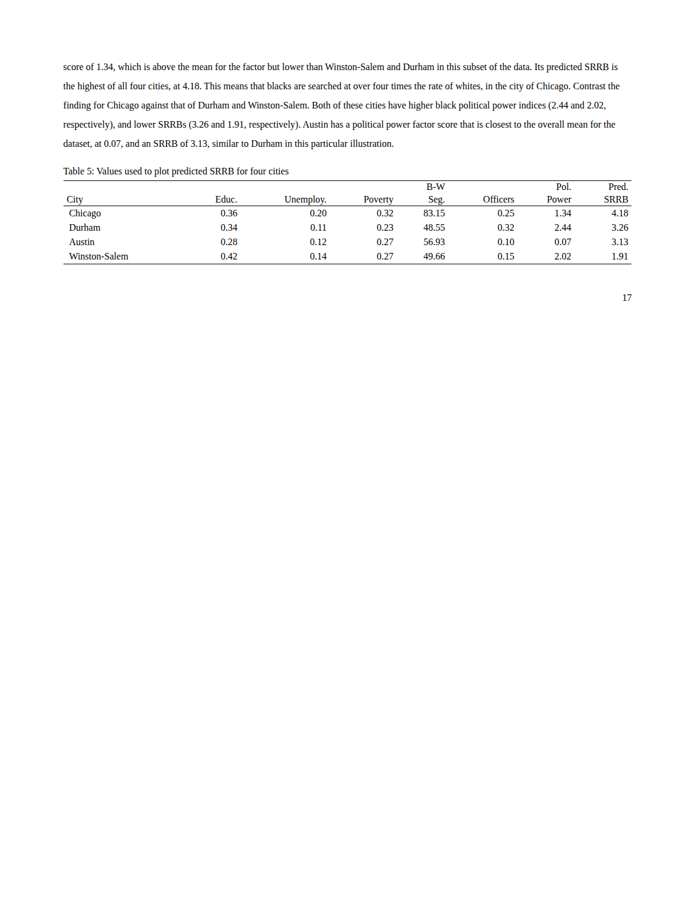score of 1.34, which is above the mean for the factor but lower than Winston-Salem and Durham in this subset of the data. Its predicted SRRB is the highest of all four cities, at 4.18. This means that blacks are searched at over four times the rate of whites, in the city of Chicago. Contrast the finding for Chicago against that of Durham and Winston-Salem. Both of these cities have higher black political power indices (2.44 and 2.02, respectively), and lower SRRBs (3.26 and 1.91, respectively). Austin has a political power factor score that is closest to the overall mean for the dataset, at 0.07, and an SRRB of 3.13, similar to Durham in this particular illustration.
Table 5: Values used to plot predicted SRRB for four cities
| | | | | B-W | | Pol. | Pred. |
| --- | --- | --- | --- | --- | --- | --- | --- |
| City | Educ. | Unemploy. | Poverty | Seg. | Officers | Power | SRRB |
| Chicago | 0.36 | 0.20 | 0.32 | 83.15 | 0.25 | 1.34 | 4.18 |
| Durham | 0.34 | 0.11 | 0.23 | 48.55 | 0.32 | 2.44 | 3.26 |
| Austin | 0.28 | 0.12 | 0.27 | 56.93 | 0.10 | 0.07 | 3.13 |
| Winston-Salem | 0.42 | 0.14 | 0.27 | 49.66 | 0.15 | 2.02 | 1.91 |
17